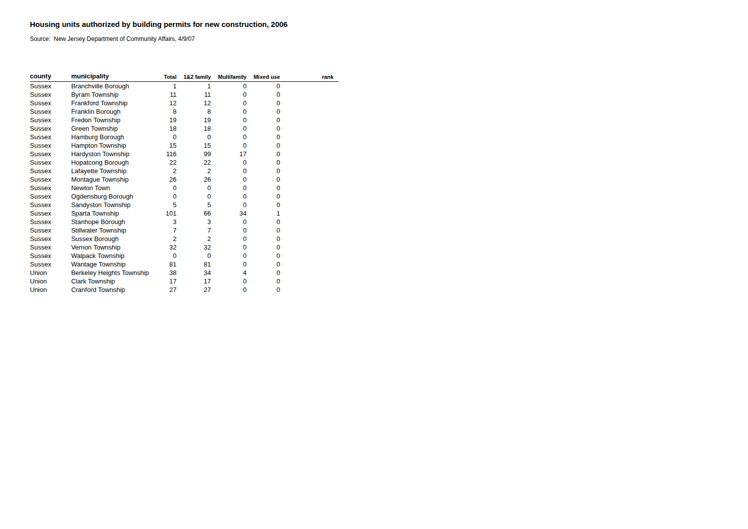Housing units authorized by building permits for new construction, 2006
Source: New Jersey Department of Community Affairs, 4/9/07
| county | municipality | Total | 1&2 family | Multifamily | Mixed use | rank |
| --- | --- | --- | --- | --- | --- | --- |
| Sussex | Branchville Borough | 1 | 1 | 0 | 0 | |
| Sussex | Byram Township | 11 | 11 | 0 | 0 | |
| Sussex | Frankford Township | 12 | 12 | 0 | 0 | |
| Sussex | Franklin Borough | 8 | 8 | 0 | 0 | |
| Sussex | Fredon Township | 19 | 19 | 0 | 0 | |
| Sussex | Green Township | 18 | 18 | 0 | 0 | |
| Sussex | Hamburg Borough | 0 | 0 | 0 | 0 | |
| Sussex | Hampton Township | 15 | 15 | 0 | 0 | |
| Sussex | Hardyston Township | 116 | 99 | 17 | 0 | |
| Sussex | Hopatcong Borough | 22 | 22 | 0 | 0 | |
| Sussex | Lafayette Township | 2 | 2 | 0 | 0 | |
| Sussex | Montague Township | 26 | 26 | 0 | 0 | |
| Sussex | Newton Town | 0 | 0 | 0 | 0 | |
| Sussex | Ogdensburg Borough | 0 | 0 | 0 | 0 | |
| Sussex | Sandyston Township | 5 | 5 | 0 | 0 | |
| Sussex | Sparta Township | 101 | 66 | 34 | 1 | |
| Sussex | Stanhope Borough | 3 | 3 | 0 | 0 | |
| Sussex | Stillwater Township | 7 | 7 | 0 | 0 | |
| Sussex | Sussex Borough | 2 | 2 | 0 | 0 | |
| Sussex | Vernon Township | 32 | 32 | 0 | 0 | |
| Sussex | Walpack Township | 0 | 0 | 0 | 0 | |
| Sussex | Wantage Township | 81 | 81 | 0 | 0 | |
| Union | Berkeley Heights Township | 38 | 34 | 4 | 0 | |
| Union | Clark Township | 17 | 17 | 0 | 0 | |
| Union | Cranford Township | 27 | 27 | 0 | 0 | |